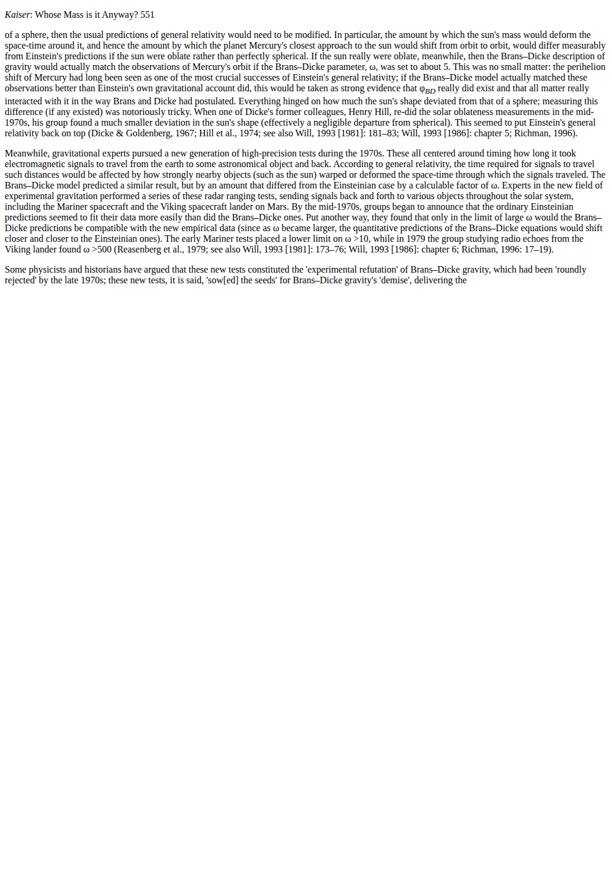Kaiser: Whose Mass is it Anyway? 551
of a sphere, then the usual predictions of general relativity would need to be modified. In particular, the amount by which the sun's mass would deform the space-time around it, and hence the amount by which the planet Mercury's closest approach to the sun would shift from orbit to orbit, would differ measurably from Einstein's predictions if the sun were oblate rather than perfectly spherical. If the sun really were oblate, meanwhile, then the Brans–Dicke description of gravity would actually match the observations of Mercury's orbit if the Brans–Dicke parameter, ω, was set to about 5. This was no small matter: the perihelion shift of Mercury had long been seen as one of the most crucial successes of Einstein's general relativity; if the Brans–Dicke model actually matched these observations better than Einstein's own gravitational account did, this would be taken as strong evidence that φBD really did exist and that all matter really interacted with it in the way Brans and Dicke had postulated. Everything hinged on how much the sun's shape deviated from that of a sphere; measuring this difference (if any existed) was notoriously tricky. When one of Dicke's former colleagues, Henry Hill, re-did the solar oblateness measurements in the mid-1970s, his group found a much smaller deviation in the sun's shape (effectively a negligible departure from spherical). This seemed to put Einstein's general relativity back on top (Dicke & Goldenberg, 1967; Hill et al., 1974; see also Will, 1993 [1981]: 181–83; Will, 1993 [1986]: chapter 5; Richman, 1996).
Meanwhile, gravitational experts pursued a new generation of high-precision tests during the 1970s. These all centered around timing how long it took electromagnetic signals to travel from the earth to some astronomical object and back. According to general relativity, the time required for signals to travel such distances would be affected by how strongly nearby objects (such as the sun) warped or deformed the space-time through which the signals traveled. The Brans–Dicke model predicted a similar result, but by an amount that differed from the Einsteinian case by a calculable factor of ω. Experts in the new field of experimental gravitation performed a series of these radar ranging tests, sending signals back and forth to various objects throughout the solar system, including the Mariner spacecraft and the Viking spacecraft lander on Mars. By the mid-1970s, groups began to announce that the ordinary Einsteinian predictions seemed to fit their data more easily than did the Brans–Dicke ones. Put another way, they found that only in the limit of large ω would the Brans–Dicke predictions be compatible with the new empirical data (since as ω became larger, the quantitative predictions of the Brans–Dicke equations would shift closer and closer to the Einsteinian ones). The early Mariner tests placed a lower limit on ω >10, while in 1979 the group studying radio echoes from the Viking lander found ω >500 (Reasenberg et al., 1979; see also Will, 1993 [1981]: 173–76; Will, 1993 [1986]: chapter 6; Richman, 1996: 17–19).
Some physicists and historians have argued that these new tests constituted the 'experimental refutation' of Brans–Dicke gravity, which had been 'roundly rejected' by the late 1970s; these new tests, it is said, 'sow[ed] the seeds' for Brans–Dicke gravity's 'demise', delivering the